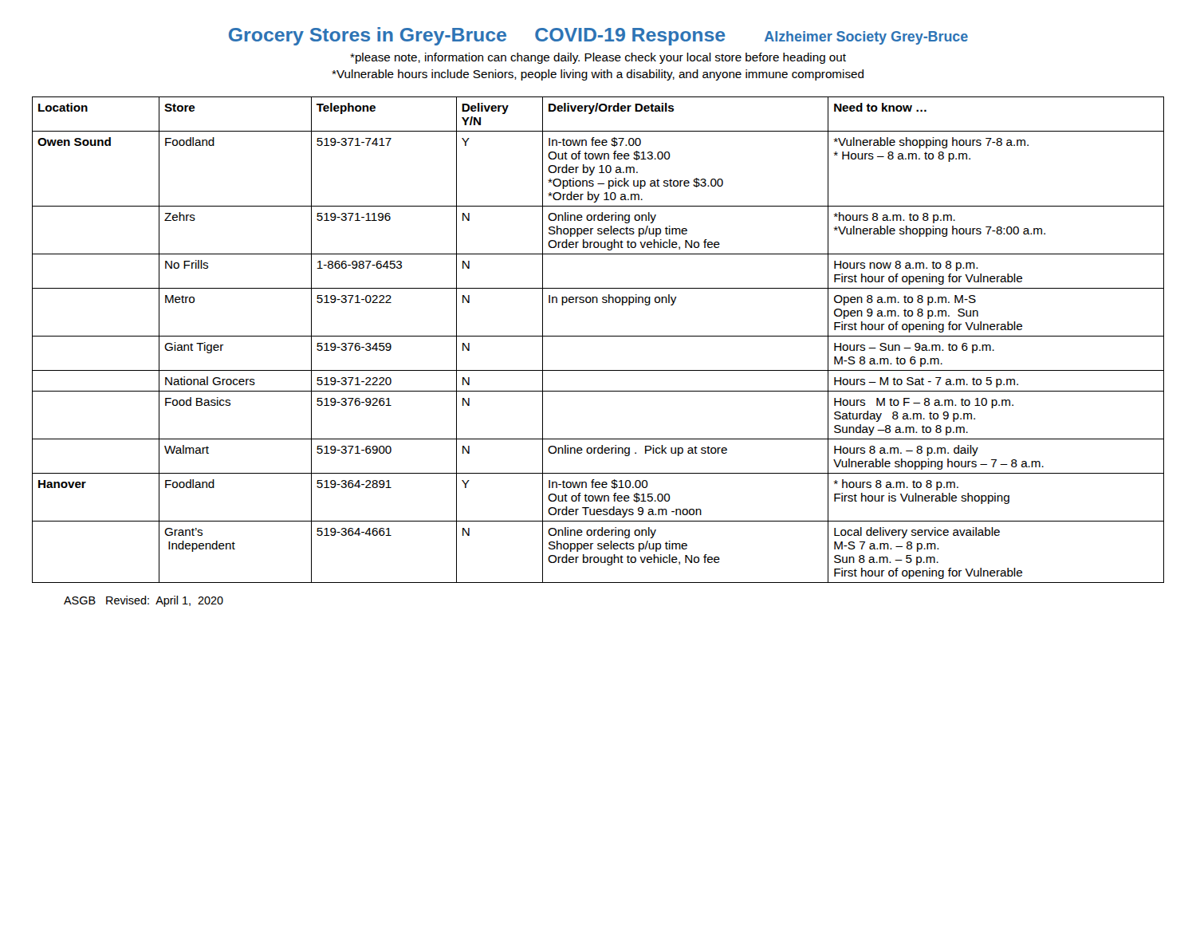Grocery Stores in Grey-Bruce COVID-19 Response Alzheimer Society Grey-Bruce
*please note, information can change daily. Please check your local store before heading out
*Vulnerable hours include Seniors, people living with a disability, and anyone immune compromised
| Location | Store | Telephone | Delivery Y/N | Delivery/Order Details | Need to know … |
| --- | --- | --- | --- | --- | --- |
| Owen Sound | Foodland | 519-371-7417 | Y | In-town fee $7.00 Out of town fee $13.00 Order by 10 a.m. *Options – pick up at store $3.00 *Order by 10 a.m. | *Vulnerable shopping hours 7-8 a.m. * Hours – 8 a.m. to 8 p.m. |
| | Zehrs | 519-371-1196 | N | Online ordering only Shopper selects p/up time Order brought to vehicle, No fee | *hours 8 a.m. to 8 p.m. *Vulnerable shopping hours 7-8:00 a.m. |
| | No Frills | 1-866-987-6453 | N | | Hours now 8 a.m. to 8 p.m. First hour of opening for Vulnerable |
| | Metro | 519-371-0222 | N | In person shopping only | Open 8 a.m. to 8 p.m. M-S Open 9 a.m. to 8 p.m. Sun First hour of opening for Vulnerable |
| | Giant Tiger | 519-376-3459 | N | | Hours – Sun – 9a.m. to 6 p.m. M-S 8 a.m. to 6 p.m. |
| | National Grocers | 519-371-2220 | N | | Hours – M to Sat - 7 a.m. to 5 p.m. |
| | Food Basics | 519-376-9261 | N | | Hours M to F – 8 a.m. to 10 p.m. Saturday 8 a.m. to 9 p.m. Sunday –8 a.m. to 8 p.m. |
| | Walmart | 519-371-6900 | N | Online ordering . Pick up at store | Hours 8 a.m. – 8 p.m. daily Vulnerable shopping hours – 7 – 8 a.m. |
| Hanover | Foodland | 519-364-2891 | Y | In-town fee $10.00 Out of town fee $15.00 Order Tuesdays 9 a.m -noon | * hours 8 a.m. to 8 p.m. First hour is Vulnerable shopping |
| | Grant’s Independent | 519-364-4661 | N | Online ordering only Shopper selects p/up time Order brought to vehicle, No fee | Local delivery service available M-S 7 a.m. – 8 p.m. Sun 8 a.m. – 5 p.m. First hour of opening for Vulnerable |
ASGB Revised: April 1, 2020